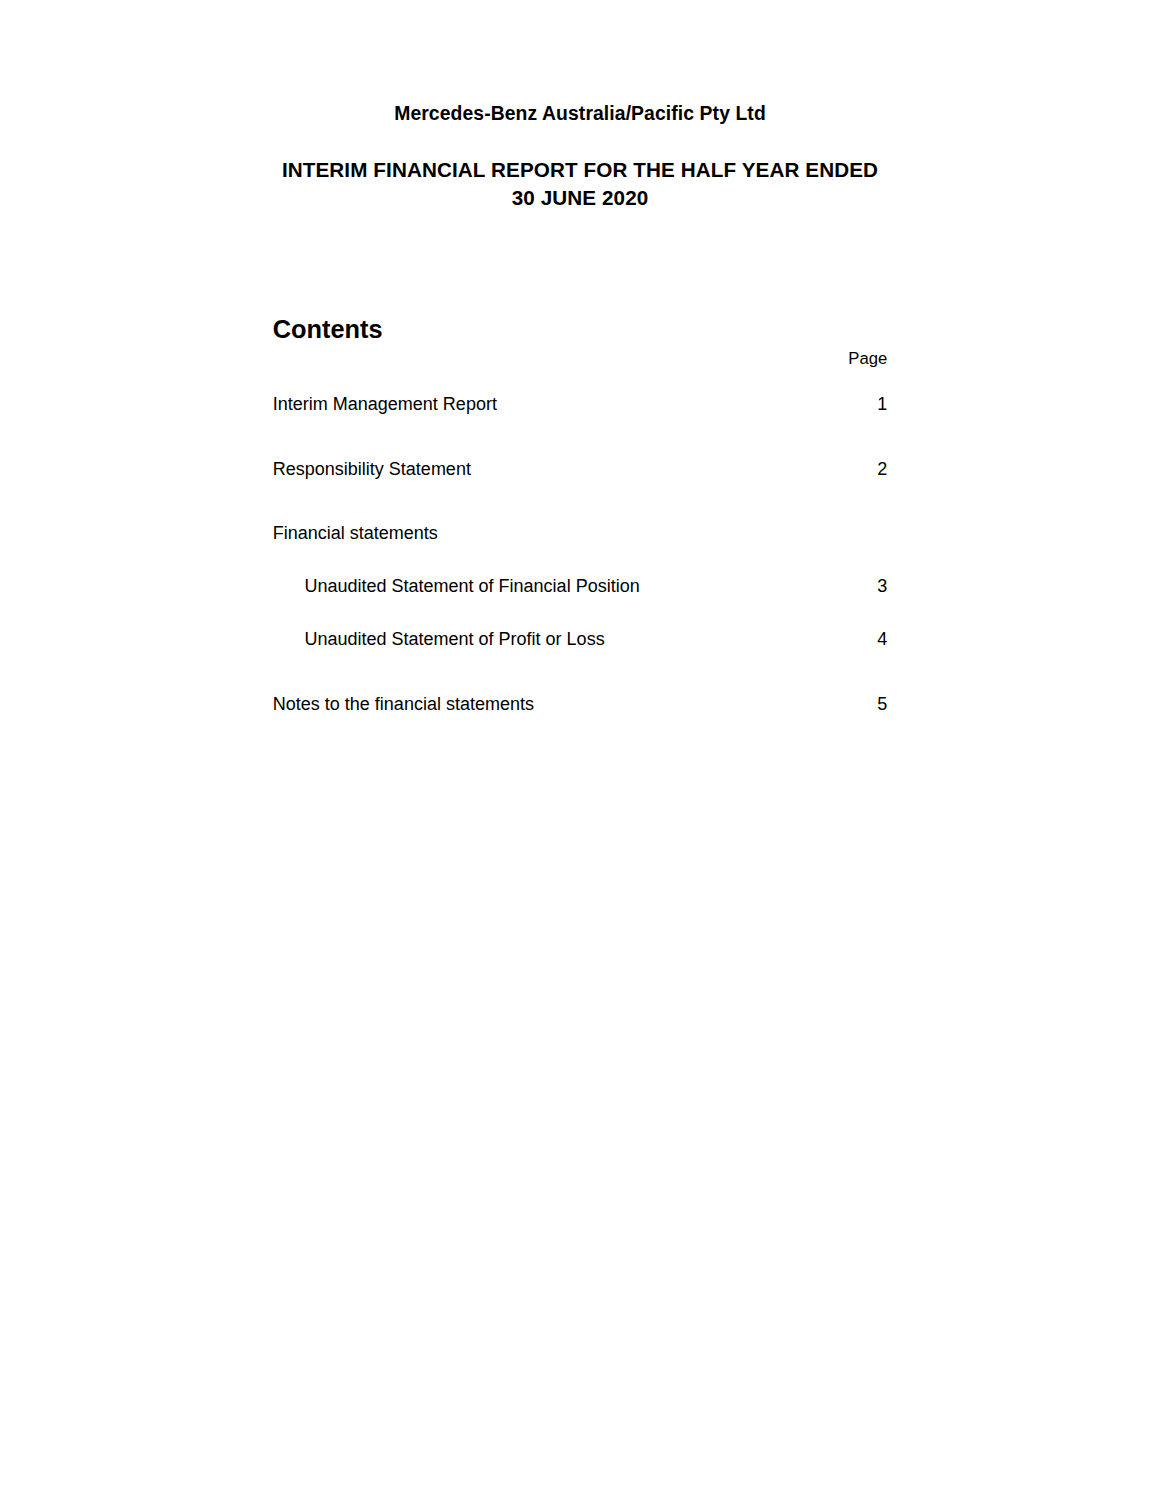Mercedes-Benz Australia/Pacific Pty Ltd
INTERIM FINANCIAL REPORT FOR THE HALF YEAR ENDED 30 JUNE 2020
Contents
Page
| Interim Management Report | 1 |
| Responsibility Statement | 2 |
| Financial statements | |
| Unaudited Statement of Financial Position | 3 |
| Unaudited Statement of Profit or Loss | 4 |
| Notes to the financial statements | 5 |